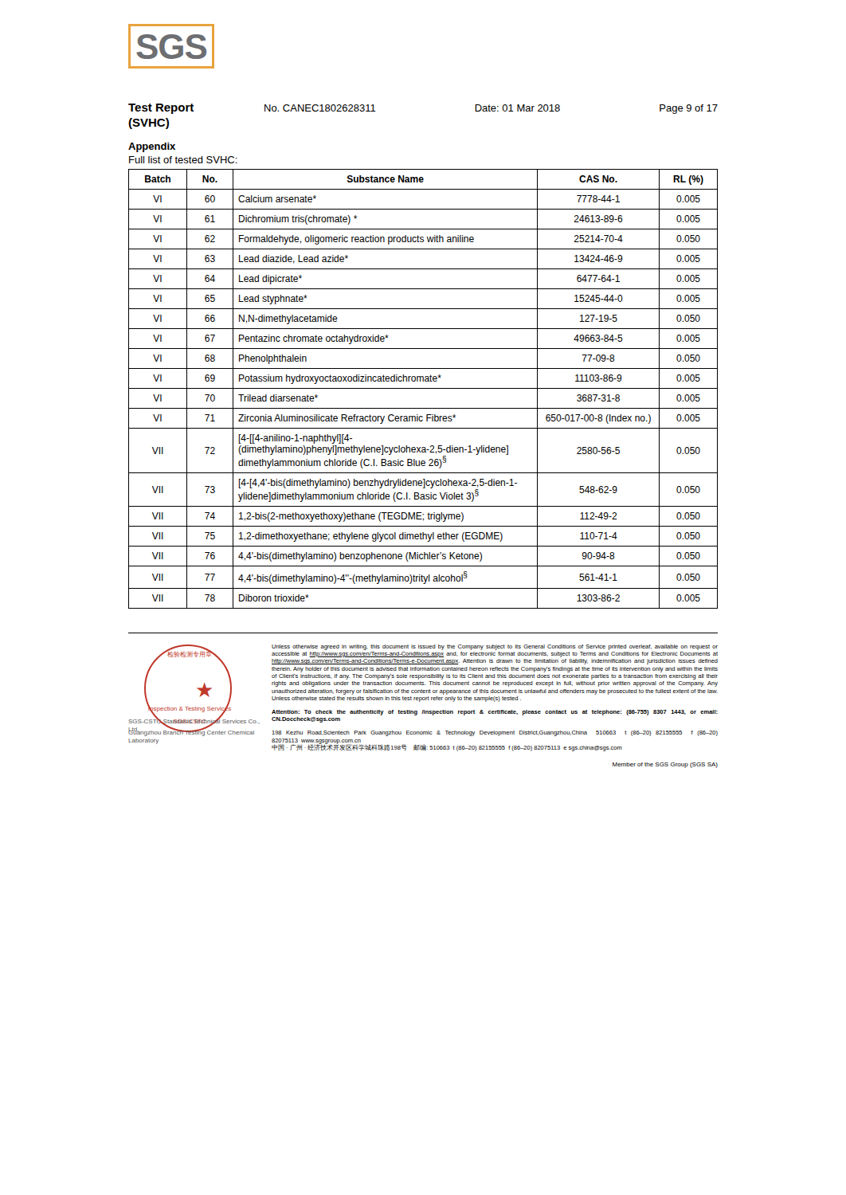SGS
Test Report
No. CANEC1802628311 Date: 01 Mar 2018 Page 9 of 17
(SVHC)
Appendix
Full list of tested SVHC:
| Batch | No. | Substance Name | CAS No. | RL (%) |
| --- | --- | --- | --- | --- |
| VI | 60 | Calcium arsenate* | 7778-44-1 | 0.005 |
| VI | 61 | Dichromium tris(chromate) * | 24613-89-6 | 0.005 |
| VI | 62 | Formaldehyde, oligomeric reaction products with aniline | 25214-70-4 | 0.050 |
| VI | 63 | Lead diazide, Lead azide* | 13424-46-9 | 0.005 |
| VI | 64 | Lead dipicrate* | 6477-64-1 | 0.005 |
| VI | 65 | Lead styphnate* | 15245-44-0 | 0.005 |
| VI | 66 | N,N-dimethylacetamide | 127-19-5 | 0.050 |
| VI | 67 | Pentazinc chromate octahydroxide* | 49663-84-5 | 0.005 |
| VI | 68 | Phenolphthalein | 77-09-8 | 0.050 |
| VI | 69 | Potassium hydroxyoctaoxodizincatedichromate* | 11103-86-9 | 0.005 |
| VI | 70 | Trilead diarsenate* | 3687-31-8 | 0.005 |
| VI | 71 | Zirconia Aluminosilicate Refractory Ceramic Fibres* | 650-017-00-8 (Index no.) | 0.005 |
| VII | 72 | [4-[[4-anilino-1-naphthyl][4-(dimethylamino)phenyl]methylene]cyclohexa-2,5-dien-1-ylidene] dimethylammonium chloride (C.I. Basic Blue 26) § | 2580-56-5 | 0.050 |
| VII | 73 | [4-[4,4'-bis(dimethylamino) benzhydrylidene]cyclohexa-2,5-dien-1-ylidene]dimethylammonium chloride (C.I. Basic Violet 3) § | 548-62-9 | 0.050 |
| VII | 74 | 1,2-bis(2-methoxyethoxy)ethane (TEGDME; triglyme) | 112-49-2 | 0.050 |
| VII | 75 | 1,2-dimethoxyethane; ethylene glycol dimethyl ether (EGDME) | 110-71-4 | 0.050 |
| VII | 76 | 4,4'-bis(dimethylamino) benzophenone (Michler’s Ketone) | 90-94-8 | 0.050 |
| VII | 77 | 4,4'-bis(dimethylamino)-4''-(methylamino)trityl alcohol § | 561-41-1 | 0.050 |
| VII | 78 | Diboron trioxide* | 1303-86-2 | 0.005 |
检验检测专用章
★
Inspection & Testing Services
SGS-CSTC
SGS-CSTC Standards Technical Services Co., Ltd.
Guangzhou Branch Testing Center Chemical Laboratory
Unless otherwise agreed in writing, this document is issued by the Company subject to its General Conditions of Service printed overleaf, available on request or accessible at http://www.sgs.com/en/Terms-and-Conditions.aspx and, for electronic format documents, subject to Terms and Conditions for Electronic Documents at http://www.sgs.com/en/Terms-and-Conditions/Terms-e-Document.aspx. Attention is drawn to the limitation of liability, indemnification and jurisdiction issues defined therein. Any holder of this document is advised that information contained hereon reflects the Company's findings at the time of its intervention only and within the limits of Client's instructions, if any. The Company's sole responsibility is to its Client and this document does not exonerate parties to a transaction from exercising all their rights and obligations under the transaction documents. This document cannot be reproduced except in full, without prior written approval of the Company. Any unauthorized alteration, forgery or falsification of the content or appearance of this document is unlawful and offenders may be prosecuted to the fullest extent of the law. Unless otherwise stated the results shown in this test report refer only to the sample(s) tested .
Attention: To check the authenticity of testing /inspection report & certificate, please contact us at telephone: (86-755) 8307 1443, or email: CN.Doccheck@sgs.com
198 Kezhu Road,Scientech Park Guangzhou Economic & Technology Development District,Guangzhou,China 510663 t (86–20) 82155555 f (86–20) 82075113 www.sgsgroup.com.cn
中国 · 广州 · 经济技术开发区科学城科珠路198号 邮编: 510663 t (86–20) 82155555 f (86–20) 82075113 e sgs.china@sgs.com
Member of the SGS Group (SGS SA)